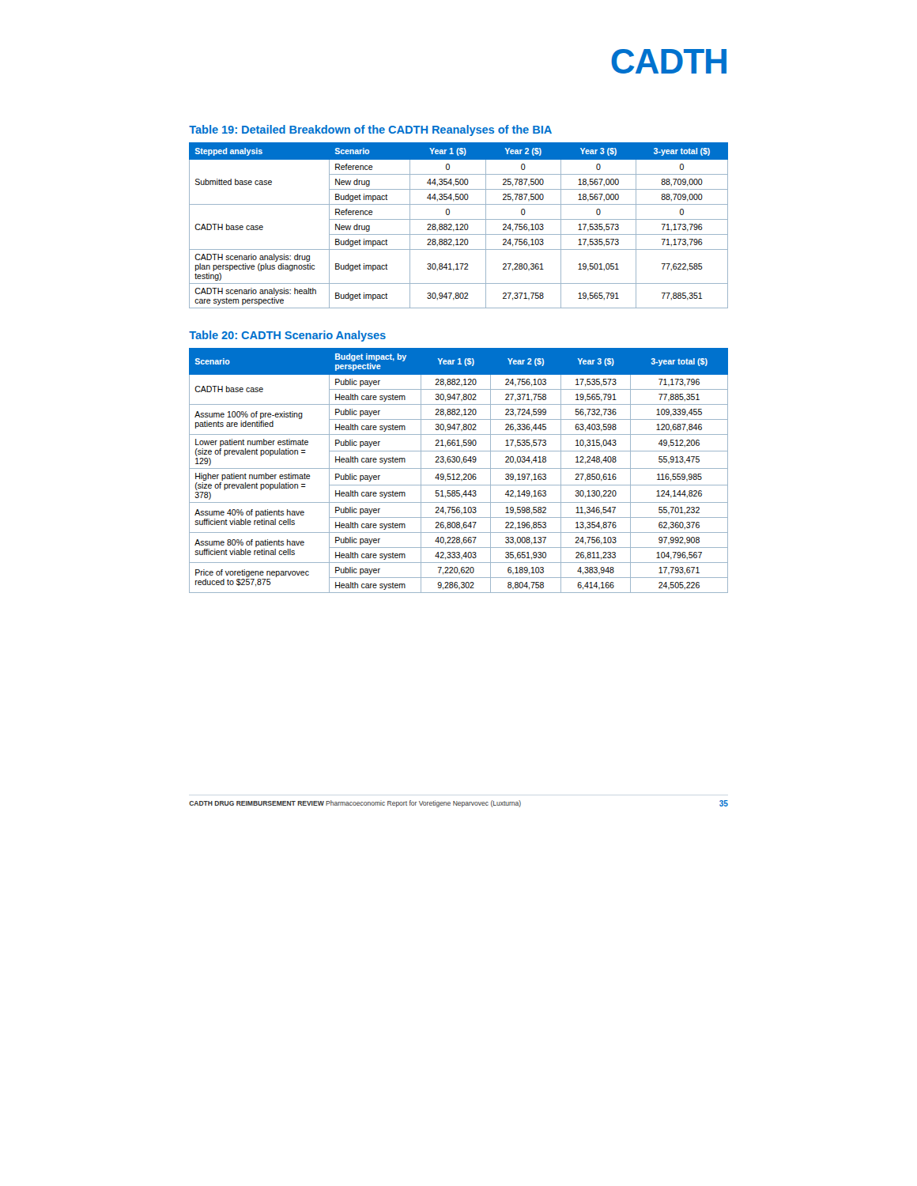CADTH
Table 19: Detailed Breakdown of the CADTH Reanalyses of the BIA
| Stepped analysis | Scenario | Year 1 ($) | Year 2 ($) | Year 3 ($) | 3-year total ($) |
| --- | --- | --- | --- | --- | --- |
| Submitted base case | Reference | 0 | 0 | 0 | 0 |
| New drug | 44,354,500 | 25,787,500 | 18,567,000 | 88,709,000 |
| Budget impact | 44,354,500 | 25,787,500 | 18,567,000 | 88,709,000 |
| CADTH base case | Reference | 0 | 0 | 0 | 0 |
| New drug | 28,882,120 | 24,756,103 | 17,535,573 | 71,173,796 |
| Budget impact | 28,882,120 | 24,756,103 | 17,535,573 | 71,173,796 |
| CADTH scenario analysis: drug plan perspective (plus diagnostic testing) | Budget impact | 30,841,172 | 27,280,361 | 19,501,051 | 77,622,585 |
| CADTH scenario analysis: health care system perspective | Budget impact | 30,947,802 | 27,371,758 | 19,565,791 | 77,885,351 |
Table 20: CADTH Scenario Analyses
| Scenario | Budget impact, by perspective | Year 1 ($) | Year 2 ($) | Year 3 ($) | 3-year total ($) |
| --- | --- | --- | --- | --- | --- |
| CADTH base case | Public payer | 28,882,120 | 24,756,103 | 17,535,573 | 71,173,796 |
| Health care system | 30,947,802 | 27,371,758 | 19,565,791 | 77,885,351 |
| Assume 100% of pre-existing patients are identified | Public payer | 28,882,120 | 23,724,599 | 56,732,736 | 109,339,455 |
| Health care system | 30,947,802 | 26,336,445 | 63,403,598 | 120,687,846 |
| Lower patient number estimate (size of prevalent population = 129) | Public payer | 21,661,590 | 17,535,573 | 10,315,043 | 49,512,206 |
| Health care system | 23,630,649 | 20,034,418 | 12,248,408 | 55,913,475 |
| Higher patient number estimate (size of prevalent population = 378) | Public payer | 49,512,206 | 39,197,163 | 27,850,616 | 116,559,985 |
| Health care system | 51,585,443 | 42,149,163 | 30,130,220 | 124,144,826 |
| Assume 40% of patients have sufficient viable retinal cells | Public payer | 24,756,103 | 19,598,582 | 11,346,547 | 55,701,232 |
| Health care system | 26,808,647 | 22,196,853 | 13,354,876 | 62,360,376 |
| Assume 80% of patients have sufficient viable retinal cells | Public payer | 40,228,667 | 33,008,137 | 24,756,103 | 97,992,908 |
| Health care system | 42,333,403 | 35,651,930 | 26,811,233 | 104,796,567 |
| Price of voretigene neparvovec reduced to $257,875 | Public payer | 7,220,620 | 6,189,103 | 4,383,948 | 17,793,671 |
| Health care system | 9,286,302 | 8,804,758 | 6,414,166 | 24,505,226 |
CADTH DRUG REIMBURSEMENT REVIEW Pharmacoeconomic Report for Voretigene Neparvovec (Luxturna) 35